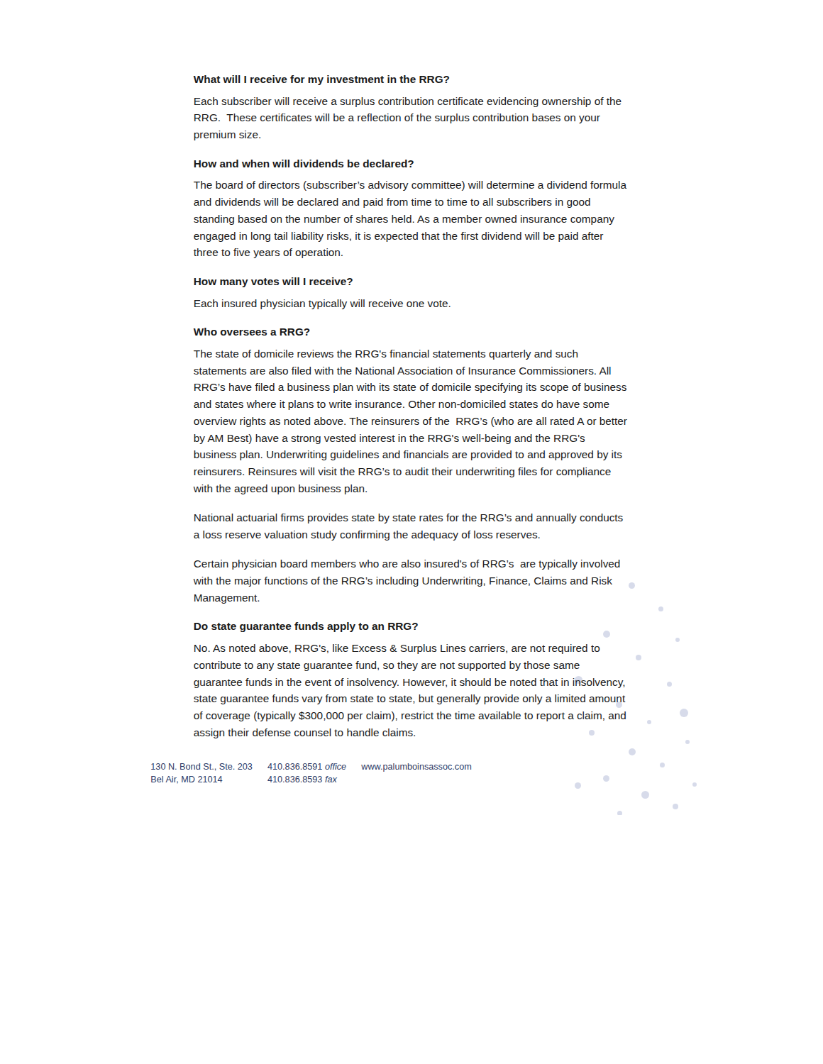What will I receive for my investment in the RRG?
Each subscriber will receive a surplus contribution certificate evidencing ownership of the RRG. These certificates will be a reflection of the surplus contribution bases on your premium size.
How and when will dividends be declared?
The board of directors (subscriber’s advisory committee) will determine a dividend formula and dividends will be declared and paid from time to time to all subscribers in good standing based on the number of shares held. As a member owned insurance company engaged in long tail liability risks, it is expected that the first dividend will be paid after three to five years of operation.
How many votes will I receive?
Each insured physician typically will receive one vote.
Who oversees a RRG?
The state of domicile reviews the RRG's financial statements quarterly and such statements are also filed with the National Association of Insurance Commissioners. All RRG’s have filed a business plan with its state of domicile specifying its scope of business and states where it plans to write insurance. Other non-domiciled states do have some overview rights as noted above. The reinsurers of the RRG’s (who are all rated A or better by AM Best) have a strong vested interest in the RRG's well-being and the RRG's business plan. Underwriting guidelines and financials are provided to and approved by its reinsurers. Reinsures will visit the RRG’s to audit their underwriting files for compliance with the agreed upon business plan.
National actuarial firms provides state by state rates for the RRG’s and annually conducts a loss reserve valuation study confirming the adequacy of loss reserves.
Certain physician board members who are also insured's of RRG’s are typically involved with the major functions of the RRG’s including Underwriting, Finance, Claims and Risk Management.
Do state guarantee funds apply to an RRG?
No. As noted above, RRG's, like Excess & Surplus Lines carriers, are not required to contribute to any state guarantee fund, so they are not supported by those same guarantee funds in the event of insolvency. However, it should be noted that in insolvency, state guarantee funds vary from state to state, but generally provide only a limited amount of coverage (typically $300,000 per claim), restrict the time available to report a claim, and assign their defense counsel to handle claims.
| 130 N. Bond St., Ste. 203 | 410.836.8591 office | www.palumboinsassoc.com |
| Bel Air, MD 21014 | 410.836.8593 fax | |